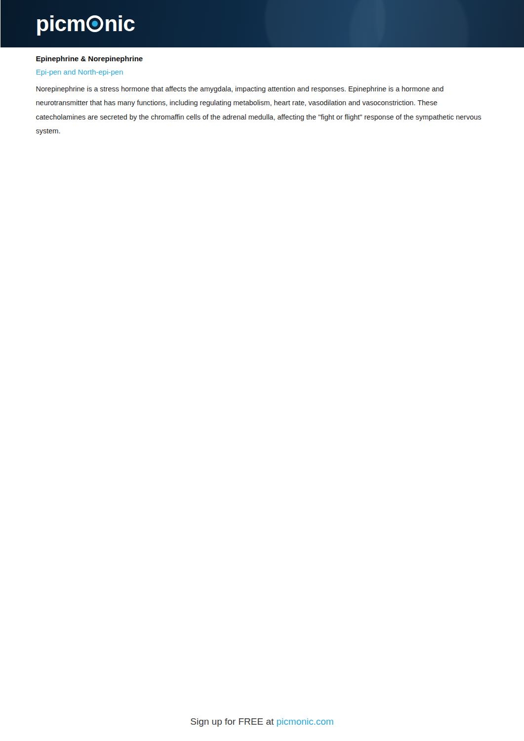picm nic
Epinephrine & Norepinephrine
Epi-pen and North-epi-pen
Norepinephrine is a stress hormone that affects the amygdala, impacting attention and responses. Epinephrine is a hormone and neurotransmitter that has many functions, including regulating metabolism, heart rate, vasodilation and vasoconstriction. These catecholamines are secreted by the chromaffin cells of the adrenal medulla, affecting the "fight or flight" response of the sympathetic nervous system.
Sign up for FREE at picmonic.com